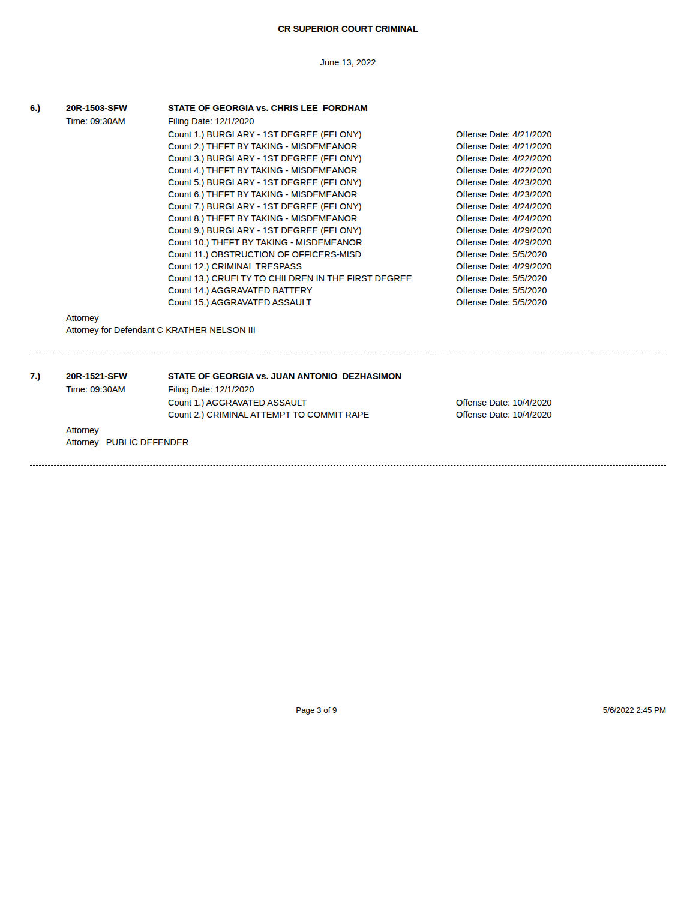CR SUPERIOR COURT CRIMINAL
June 13, 2022
6.)
20R-1503-SFW
STATE OF GEORGIA vs. CHRIS LEE FORDHAM
Time: 09:30AM
Filing Date: 12/1/2020
| | Count 1.) BURGLARY - 1ST DEGREE (FELONY) | Offense Date: 4/21/2020 |
| | Count 2.) THEFT BY TAKING - MISDEMEANOR | Offense Date: 4/21/2020 |
| | Count 3.) BURGLARY - 1ST DEGREE (FELONY) | Offense Date: 4/22/2020 |
| | Count 4.) THEFT BY TAKING - MISDEMEANOR | Offense Date: 4/22/2020 |
| | Count 5.) BURGLARY - 1ST DEGREE (FELONY) | Offense Date: 4/23/2020 |
| | Count 6.) THEFT BY TAKING - MISDEMEANOR | Offense Date: 4/23/2020 |
| | Count 7.) BURGLARY - 1ST DEGREE (FELONY) | Offense Date: 4/24/2020 |
| | Count 8.) THEFT BY TAKING - MISDEMEANOR | Offense Date: 4/24/2020 |
| | Count 9.) BURGLARY - 1ST DEGREE (FELONY) | Offense Date: 4/29/2020 |
| | Count 10.) THEFT BY TAKING - MISDEMEANOR | Offense Date: 4/29/2020 |
| | Count 11.) OBSTRUCTION OF OFFICERS-MISD | Offense Date: 5/5/2020 |
| | Count 12.) CRIMINAL TRESPASS | Offense Date: 4/29/2020 |
| | Count 13.) CRUELTY TO CHILDREN IN THE FIRST DEGREE | Offense Date: 5/5/2020 |
| | Count 14.) AGGRAVATED BATTERY | Offense Date: 5/5/2020 |
| | Count 15.) AGGRAVATED ASSAULT | Offense Date: 5/5/2020 |
Attorney
Attorney for Defendant C KRATHER NELSON III
7.)
20R-1521-SFW
STATE OF GEORGIA vs. JUAN ANTONIO DEZHASIMON
Time: 09:30AM
Filing Date: 12/1/2020
| | Count 1.) AGGRAVATED ASSAULT | Offense Date: 10/4/2020 |
| | Count 2.) CRIMINAL ATTEMPT TO COMMIT RAPE | Offense Date: 10/4/2020 |
Attorney
Attorney PUBLIC DEFENDER
Page 3 of 9
5/6/2022 2:45 PM